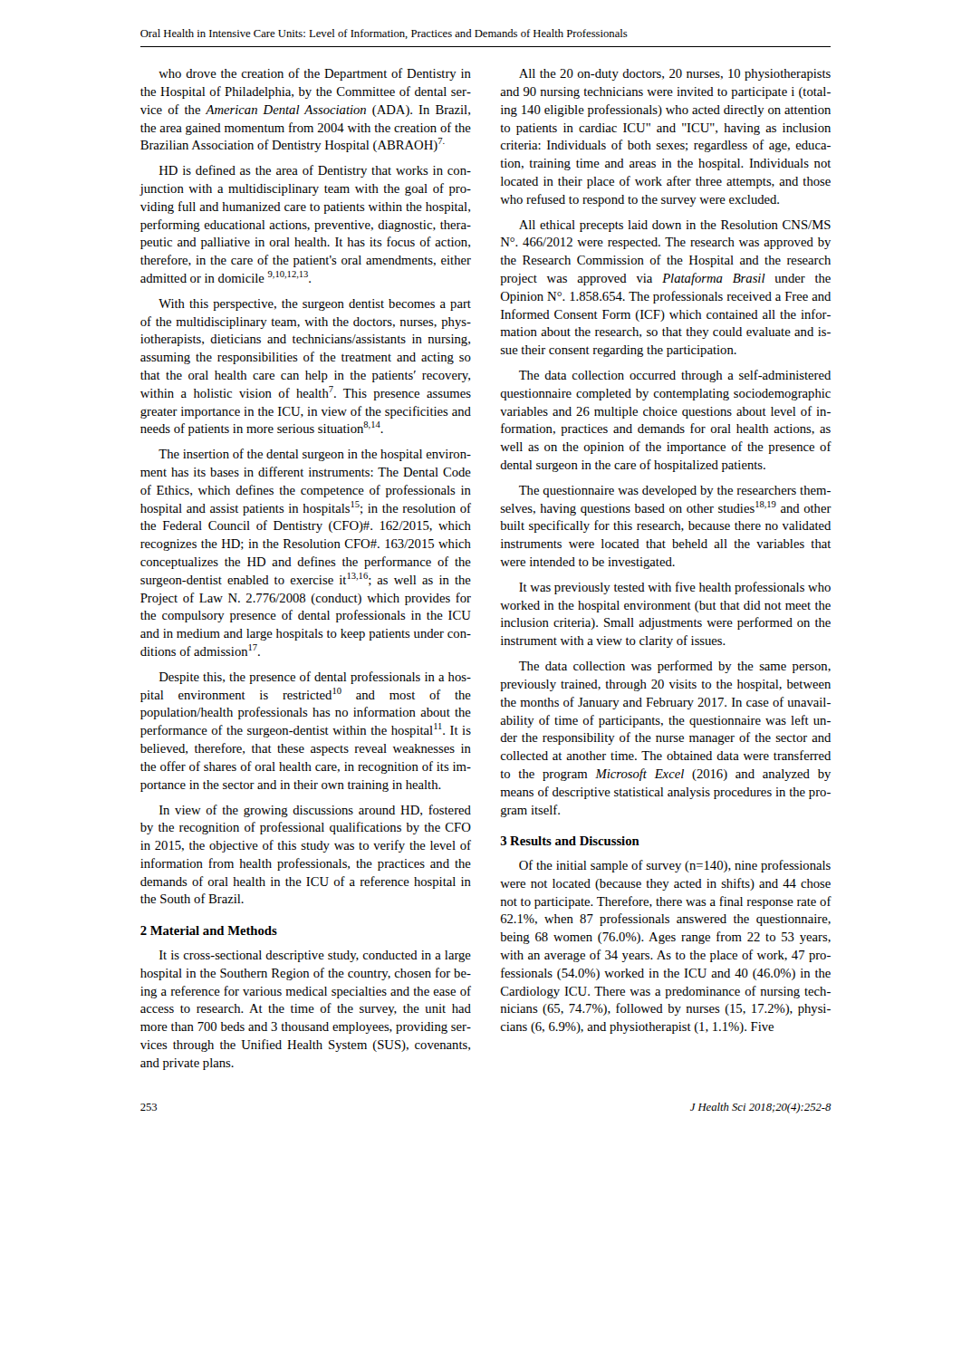Oral Health in Intensive Care Units: Level of Information, Practices and Demands of Health Professionals
who drove the creation of the Department of Dentistry in the Hospital of Philadelphia, by the Committee of dental service of the American Dental Association (ADA). In Brazil, the area gained momentum from 2004 with the creation of the Brazilian Association of Dentistry Hospital (ABRAOH)7.
HD is defined as the area of Dentistry that works in conjunction with a multidisciplinary team with the goal of providing full and humanized care to patients within the hospital, performing educational actions, preventive, diagnostic, therapeutic and palliative in oral health. It has its focus of action, therefore, in the care of the patient's oral amendments, either admitted or in domicile 9,10,12,13.
With this perspective, the surgeon dentist becomes a part of the multidisciplinary team, with the doctors, nurses, physiotherapists, dieticians and technicians/assistants in nursing, assuming the responsibilities of the treatment and acting so that the oral health care can help in the patients′ recovery, within a holistic vision of health7. This presence assumes greater importance in the ICU, in view of the specificities and needs of patients in more serious situation8,14.
The insertion of the dental surgeon in the hospital environment has its bases in different instruments: The Dental Code of Ethics, which defines the competence of professionals in hospital and assist patients in hospitals15; in the resolution of the Federal Council of Dentistry (CFO)#. 162/2015, which recognizes the HD; in the Resolution CFO#. 163/2015 which conceptualizes the HD and defines the performance of the surgeon-dentist enabled to exercise it13,16; as well as in the Project of Law N. 2.776/2008 (conduct) which provides for the compulsory presence of dental professionals in the ICU and in medium and large hospitals to keep patients under conditions of admission17.
Despite this, the presence of dental professionals in a hospital environment is restricted10 and most of the population/health professionals has no information about the performance of the surgeon-dentist within the hospital11. It is believed, therefore, that these aspects reveal weaknesses in the offer of shares of oral health care, in recognition of its importance in the sector and in their own training in health.
In view of the growing discussions around HD, fostered by the recognition of professional qualifications by the CFO in 2015, the objective of this study was to verify the level of information from health professionals, the practices and the demands of oral health in the ICU of a reference hospital in the South of Brazil.
2 Material and Methods
It is cross-sectional descriptive study, conducted in a large hospital in the Southern Region of the country, chosen for being a reference for various medical specialties and the ease of access to research. At the time of the survey, the unit had more than 700 beds and 3 thousand employees, providing services through the Unified Health System (SUS), covenants, and private plans.
All the 20 on-duty doctors, 20 nurses, 10 physiotherapists and 90 nursing technicians were invited to participate i (totaling 140 eligible professionals) who acted directly on attention to patients in cardiac ICU" and "ICU", having as inclusion criteria: Individuals of both sexes; regardless of age, education, training time and areas in the hospital. Individuals not located in their place of work after three attempts, and those who refused to respond to the survey were excluded.
All ethical precepts laid down in the Resolution CNS/MS N°. 466/2012 were respected. The research was approved by the Research Commission of the Hospital and the research project was approved via Plataforma Brasil under the Opinion N°. 1.858.654. The professionals received a Free and Informed Consent Form (ICF) which contained all the information about the research, so that they could evaluate and issue their consent regarding the participation.
The data collection occurred through a self-administered questionnaire completed by contemplating sociodemographic variables and 26 multiple choice questions about level of information, practices and demands for oral health actions, as well as on the opinion of the importance of the presence of dental surgeon in the care of hospitalized patients.
The questionnaire was developed by the researchers themselves, having questions based on other studies18,19 and other built specifically for this research, because there no validated instruments were located that beheld all the variables that were intended to be investigated.
It was previously tested with five health professionals who worked in the hospital environment (but that did not meet the inclusion criteria). Small adjustments were performed on the instrument with a view to clarity of issues.
The data collection was performed by the same person, previously trained, through 20 visits to the hospital, between the months of January and February 2017. In case of unavailability of time of participants, the questionnaire was left under the responsibility of the nurse manager of the sector and collected at another time. The obtained data were transferred to the program Microsoft Excel (2016) and analyzed by means of descriptive statistical analysis procedures in the program itself.
3 Results and Discussion
Of the initial sample of survey (n=140), nine professionals were not located (because they acted in shifts) and 44 chose not to participate. Therefore, there was a final response rate of 62.1%, when 87 professionals answered the questionnaire, being 68 women (76.0%). Ages range from 22 to 53 years, with an average of 34 years. As to the place of work, 47 professionals (54.0%) worked in the ICU and 40 (46.0%) in the Cardiology ICU. There was a predominance of nursing technicians (65, 74.7%), followed by nurses (15, 17.2%), physicians (6, 6.9%), and physiotherapist (1, 1.1%). Five
253 J Health Sci 2018;20(4):252-8